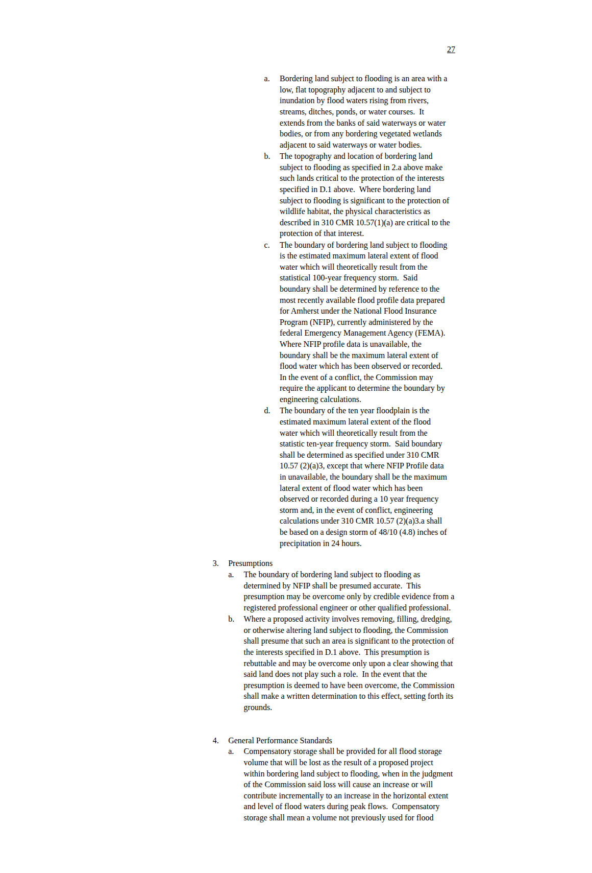27
a. Bordering land subject to flooding is an area with a low, flat topography adjacent to and subject to inundation by flood waters rising from rivers, streams, ditches, ponds, or water courses. It extends from the banks of said waterways or water bodies, or from any bordering vegetated wetlands adjacent to said waterways or water bodies.
b. The topography and location of bordering land subject to flooding as specified in 2.a above make such lands critical to the protection of the interests specified in D.1 above. Where bordering land subject to flooding is significant to the protection of wildlife habitat, the physical characteristics as described in 310 CMR 10.57(1)(a) are critical to the protection of that interest.
c. The boundary of bordering land subject to flooding is the estimated maximum lateral extent of flood water which will theoretically result from the statistical 100-year frequency storm. Said boundary shall be determined by reference to the most recently available flood profile data prepared for Amherst under the National Flood Insurance Program (NFIP), currently administered by the federal Emergency Management Agency (FEMA). Where NFIP profile data is unavailable, the boundary shall be the maximum lateral extent of flood water which has been observed or recorded. In the event of a conflict, the Commission may require the applicant to determine the boundary by engineering calculations.
d. The boundary of the ten year floodplain is the estimated maximum lateral extent of the flood water which will theoretically result from the statistic ten-year frequency storm. Said boundary shall be determined as specified under 310 CMR 10.57 (2)(a)3, except that where NFIP Profile data in unavailable, the boundary shall be the maximum lateral extent of flood water which has been observed or recorded during a 10 year frequency storm and, in the event of conflict, engineering calculations under 310 CMR 10.57 (2)(a)3.a shall be based on a design storm of 48/10 (4.8) inches of precipitation in 24 hours.
3. Presumptions
a. The boundary of bordering land subject to flooding as determined by NFIP shall be presumed accurate. This presumption may be overcome only by credible evidence from a registered professional engineer or other qualified professional.
b. Where a proposed activity involves removing, filling, dredging, or otherwise altering land subject to flooding, the Commission shall presume that such an area is significant to the protection of the interests specified in D.1 above. This presumption is rebuttable and may be overcome only upon a clear showing that said land does not play such a role. In the event that the presumption is deemed to have been overcome, the Commission shall make a written determination to this effect, setting forth its grounds.
4. General Performance Standards
a. Compensatory storage shall be provided for all flood storage volume that will be lost as the result of a proposed project within bordering land subject to flooding, when in the judgment of the Commission said loss will cause an increase or will contribute incrementally to an increase in the horizontal extent and level of flood waters during peak flows. Compensatory storage shall mean a volume not previously used for flood